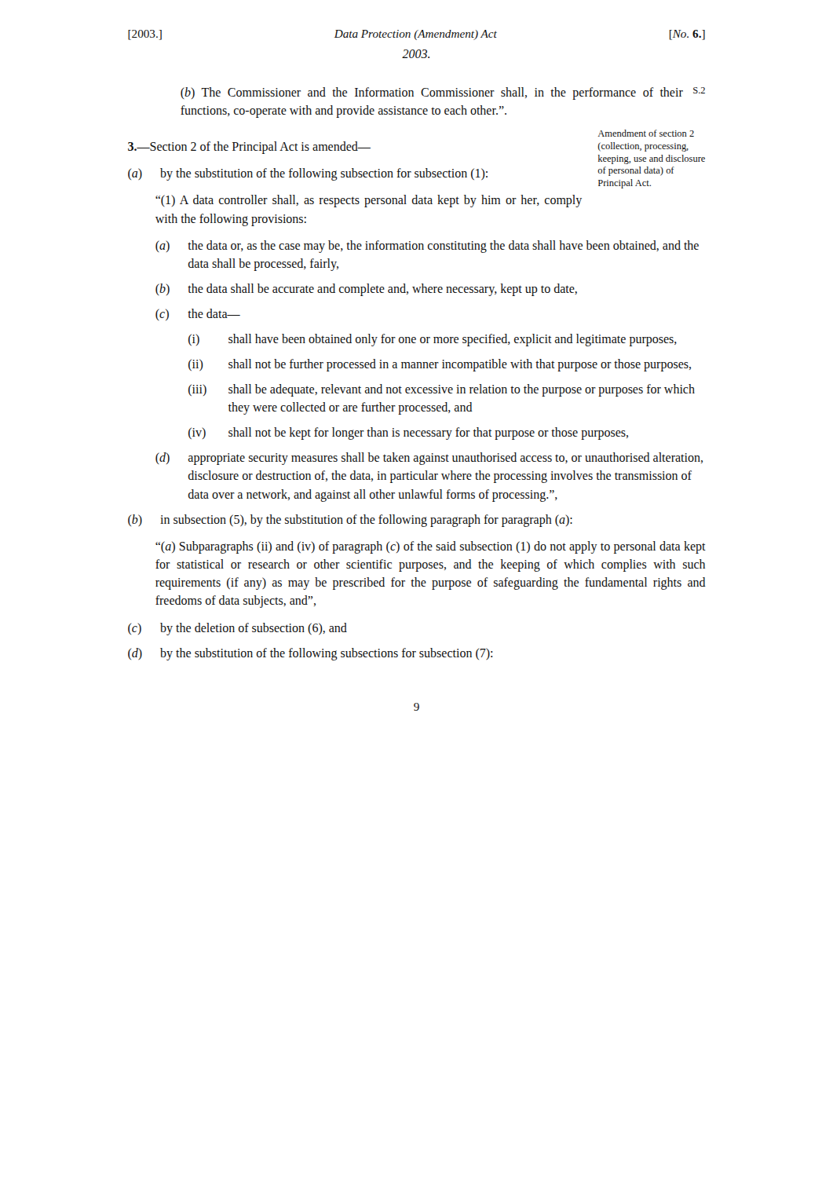[2003.] Data Protection (Amendment) Act [No. 6.]
2003.
S.2(b) The Commissioner and the Information Commissioner shall, in the performance of their functions, co-operate with and provide assistance to each other.”.
Amendment of section 2 (collection, processing, keeping, use and disclosure of personal data) of Principal Act.
3.—Section 2 of the Principal Act is amended—
(a) by the substitution of the following subsection for subsection (1):
“(1) A data controller shall, as respects personal data kept by him or her, comply with the following provisions:
(a) the data or, as the case may be, the information constituting the data shall have been obtained, and the data shall be processed, fairly,
(b) the data shall be accurate and complete and, where necessary, kept up to date,
(c) the data—
(i) shall have been obtained only for one or more specified, explicit and legitimate purposes,
(ii) shall not be further processed in a manner incompatible with that purpose or those purposes,
(iii) shall be adequate, relevant and not excessive in relation to the purpose or purposes for which they were collected or are further processed, and
(iv) shall not be kept for longer than is necessary for that purpose or those purposes,
(d) appropriate security measures shall be taken against unauthorised access to, or unauthorised alteration, disclosure or destruction of, the data, in particular where the processing involves the transmission of data over a network, and against all other unlawful forms of processing.”,
(b) in subsection (5), by the substitution of the following paragraph for paragraph (a):
“(a) Subparagraphs (ii) and (iv) of paragraph (c) of the said subsection (1) do not apply to personal data kept for statistical or research or other scientific purposes, and the keeping of which complies with such requirements (if any) as may be prescribed for the purpose of safeguarding the fundamental rights and freedoms of data subjects, and”,
(c) by the deletion of subsection (6), and
(d) by the substitution of the following subsections for subsection (7):
9